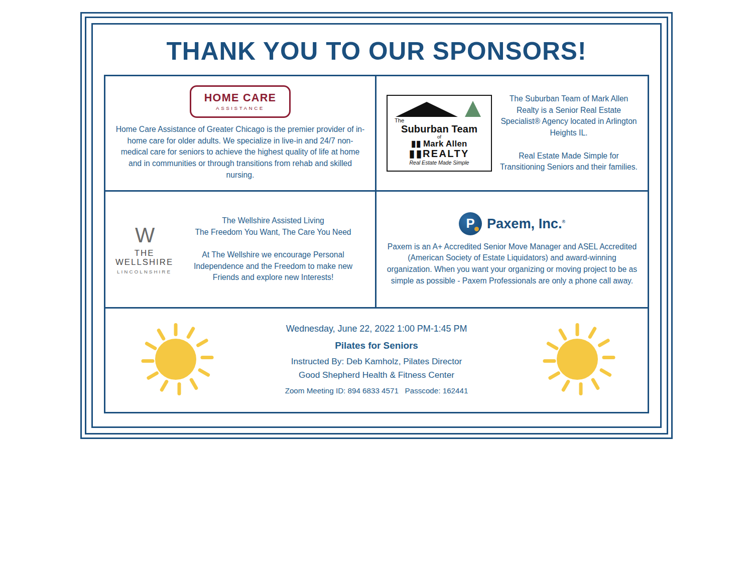Thank You To Our Sponsors!
HOME CARE
ASSISTANCE
Home Care Assistance of Greater Chicago is the premier provider of in-home care for older adults. We specialize in live-in and 24/7 non-medical care for seniors to achieve the highest quality of life at home and in communities or through transitions from rehab and skilled nursing.
The
Suburban Team
of
▮▮ Mark Allen
▮▮REALTY
Real Estate Made Simple
The Suburban Team of Mark Allen Realty is a Senior Real Estate Specialist® Agency located in Arlington Heights IL.
Real Estate Made Simple for Transitioning Seniors and their families.
W
THE WELLSHIRE
LINCOLNSHIRE
The Wellshire Assisted Living
The Freedom You Want, The Care You Need
At The Wellshire we encourage Personal Independence and the Freedom to make new Friends and explore new Interests!
P
Paxem, Inc.®
Paxem is an A+ Accredited Senior Move Manager and ASEL Accredited (American Society of Estate Liquidators) and award-winning organization. When you want your organizing or moving project to be as simple as possible - Paxem Professionals are only a phone call away.
Wednesday, June 22, 2022 1:00 PM-1:45 PM
Pilates for Seniors
Instructed By: Deb Kamholz, Pilates Director
Good Shepherd Health & Fitness Center
Zoom Meeting ID: 894 6833 4571 Passcode: 162441